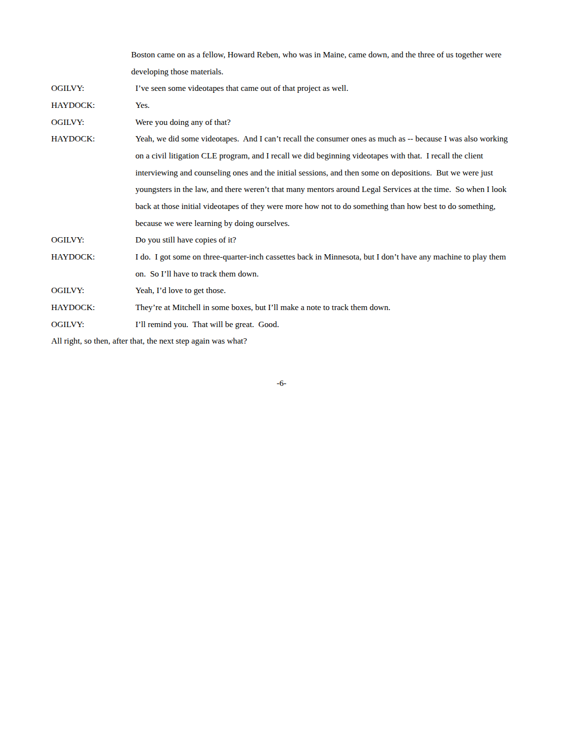Boston came on as a fellow, Howard Reben, who was in Maine, came down, and the three of us together were developing those materials.
OGILVY:
I’ve seen some videotapes that came out of that project as well.
HAYDOCK:
Yes.
OGILVY:
Were you doing any of that?
HAYDOCK:
Yeah, we did some videotapes. And I can’t recall the consumer ones as much as -- because I was also working on a civil litigation CLE program, and I recall we did beginning videotapes with that. I recall the client interviewing and counseling ones and the initial sessions, and then some on depositions. But we were just youngsters in the law, and there weren’t that many mentors around Legal Services at the time. So when I look back at those initial videotapes of they were more how not to do something than how best to do something, because we were learning by doing ourselves.
OGILVY:
Do you still have copies of it?
HAYDOCK:
I do. I got some on three-quarter-inch cassettes back in Minnesota, but I don’t have any machine to play them on. So I’ll have to track them down.
OGILVY:
Yeah, I’d love to get those.
HAYDOCK:
They’re at Mitchell in some boxes, but I’ll make a note to track them down.
OGILVY:
I’ll remind you. That will be great. Good.
All right, so then, after that, the next step again was what?
-6-